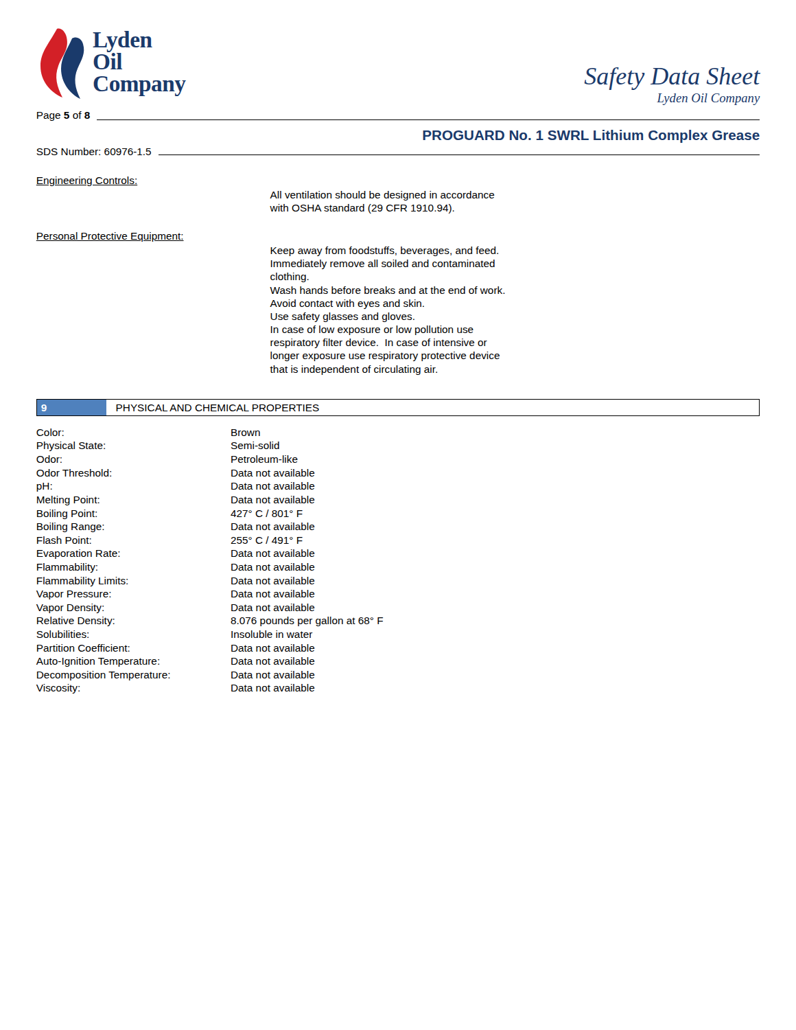Lyden
Oil
Company
Safety Data Sheet
Lyden Oil Company
Page 5 of 8
PROGUARD No. 1 SWRL Lithium Complex Grease
SDS Number: 60976-1.5
Engineering Controls:
All ventilation should be designed in accordance
with OSHA standard (29 CFR 1910.94).
Personal Protective Equipment:
Keep away from foodstuffs, beverages, and feed.
Immediately remove all soiled and contaminated
clothing.
Wash hands before breaks and at the end of work.
Avoid contact with eyes and skin.
Use safety glasses and gloves.
In case of low exposure or low pollution use
respiratory filter device. In case of intensive or
longer exposure use respiratory protective device
that is independent of circulating air.
9
PHYSICAL AND CHEMICAL PROPERTIES
| Color: | Brown |
| Physical State: | Semi-solid |
| Odor: | Petroleum-like |
| Odor Threshold: | Data not available |
| pH: | Data not available |
| Melting Point: | Data not available |
| Boiling Point: | 427° C / 801° F |
| Boiling Range: | Data not available |
| Flash Point: | 255° C / 491° F |
| Evaporation Rate: | Data not available |
| Flammability: | Data not available |
| Flammability Limits: | Data not available |
| Vapor Pressure: | Data not available |
| Vapor Density: | Data not available |
| Relative Density: | 8.076 pounds per gallon at 68° F |
| Solubilities: | Insoluble in water |
| Partition Coefficient: | Data not available |
| Auto-Ignition Temperature: | Data not available |
| Decomposition Temperature: | Data not available |
| Viscosity: | Data not available |